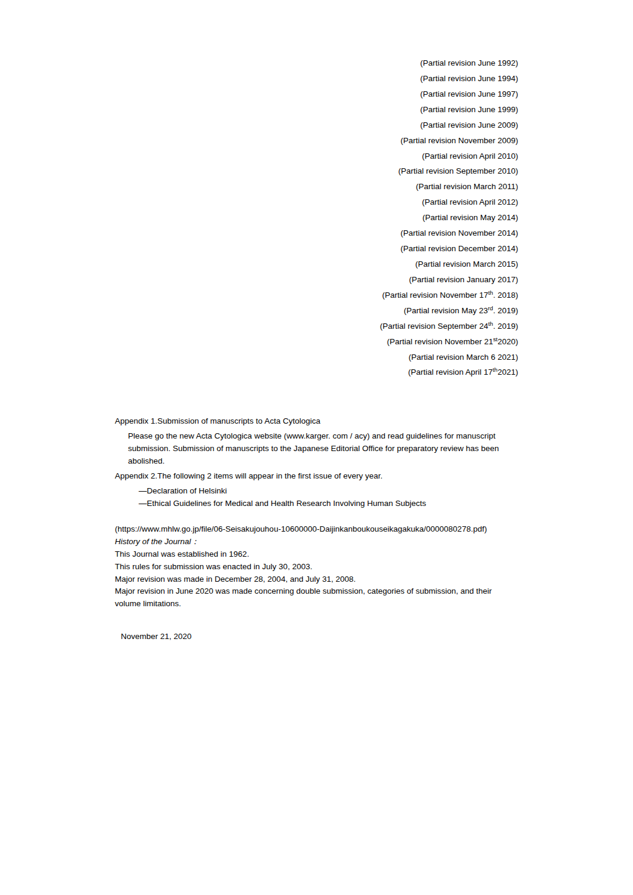(Partial revision June 1992)
(Partial revision June 1994)
(Partial revision June 1997)
(Partial revision June 1999)
(Partial revision June 2009)
(Partial revision November 2009)
(Partial revision April 2010)
(Partial revision September 2010)
(Partial revision March 2011)
(Partial revision April 2012)
(Partial revision May 2014)
(Partial revision November 2014)
(Partial revision December 2014)
(Partial revision March 2015)
(Partial revision January 2017)
(Partial revision November 17th. 2018)
(Partial revision May 23rd. 2019)
(Partial revision September 24th. 2019)
(Partial revision November 21st2020)
(Partial revision March 6 2021)
(Partial revision April 17th2021)
Appendix 1.Submission of manuscripts to Acta Cytologica
Please go the new Acta Cytologica website (www.karger. com / acy) and read guidelines for manuscript submission. Submission of manuscripts to the Japanese Editorial Office for preparatory review has been abolished.
Appendix 2.The following 2 items will appear in the first issue of every year.
—Declaration of Helsinki
—Ethical Guidelines for Medical and Health Research Involving Human Subjects
(https://www.mhlw.go.jp/file/06-Seisakujouhou-10600000-Daijinkanboukouseikagakuka/0000080278.pdf)
History of the Journal：
This Journal was established in 1962.
This rules for submission was enacted in July 30, 2003.
Major revision was made in December 28, 2004, and July 31, 2008.
Major revision in June 2020 was made concerning double submission, categories of submission, and their volume limitations.
November 21, 2020